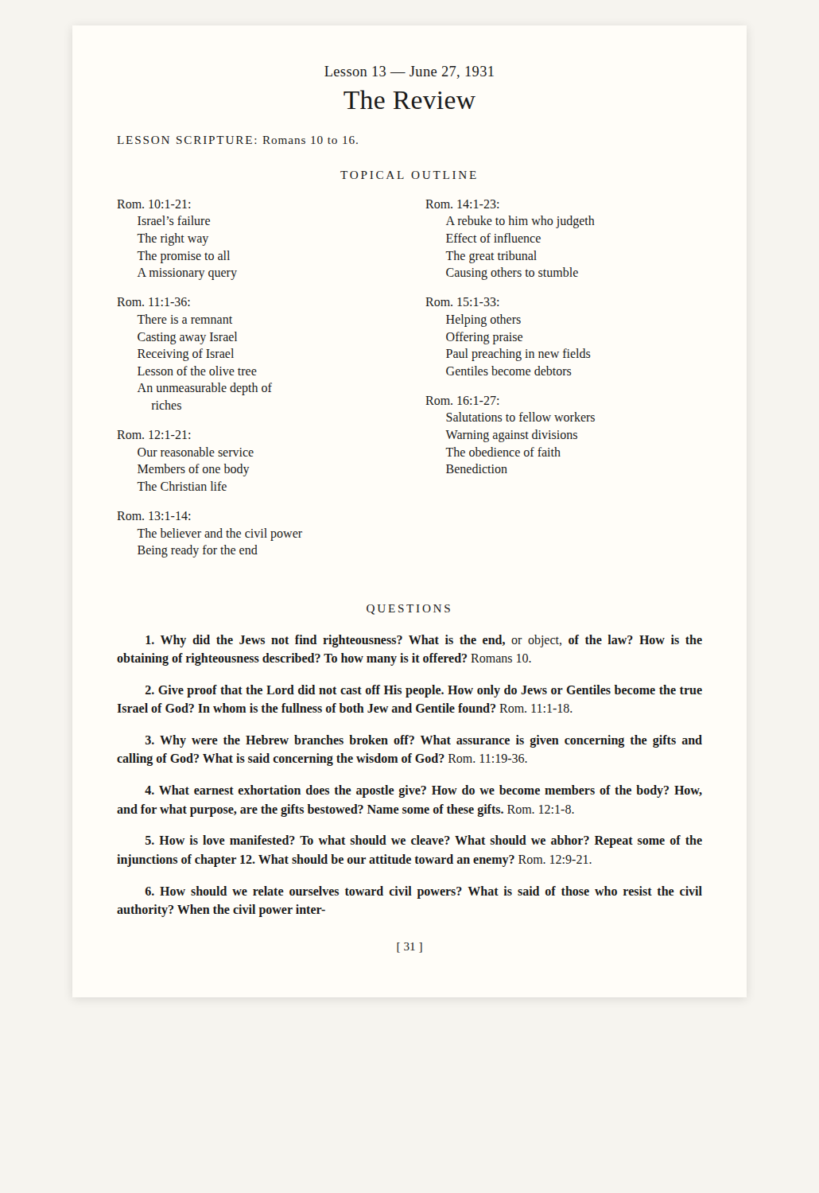Lesson 13 — June 27, 1931
The Review
LESSON SCRIPTURE: Romans 10 to 16.
TOPICAL OUTLINE
Rom. 10:1-21:
Israel’s failure
The right way
The promise to all
A missionary query
Rom. 11:1-36:
There is a remnant
Casting away Israel
Receiving of Israel
Lesson of the olive tree
An unmeasurable depth ofriches
Rom. 12:1-21:
Our reasonable service
Members of one body
The Christian life
Rom. 13:1-14:
The believer and the civil power
Being ready for the end
Rom. 14:1-23:
A rebuke to him who judgeth
Effect of influence
The great tribunal
Causing others to stumble
Rom. 15:1-33:
Helping others
Offering praise
Paul preaching in new fields
Gentiles become debtors
Rom. 16:1-27:
Salutations to fellow workers
Warning against divisions
The obedience of faith
Benediction
QUESTIONS
1. Why did the Jews not find righteousness? What is the end, or object, of the law? How is the obtaining of righteousness described? To how many is it offered? Romans 10.
2. Give proof that the Lord did not cast off His people. How only do Jews or Gentiles become the true Israel of God? In whom is the fullness of both Jew and Gentile found? Rom. 11:1-18.
3. Why were the Hebrew branches broken off? What assurance is given concerning the gifts and calling of God? What is said concerning the wisdom of God? Rom. 11:19-36.
4. What earnest exhortation does the apostle give? How do we become members of the body? How, and for what purpose, are the gifts bestowed? Name some of these gifts. Rom. 12:1-8.
5. How is love manifested? To what should we cleave? What should we abhor? Repeat some of the injunctions of chapter 12. What should be our attitude toward an enemy? Rom. 12:9-21.
6. How should we relate ourselves toward civil powers? What is said of those who resist the civil authority? When the civil power inter-
[ 31 ]